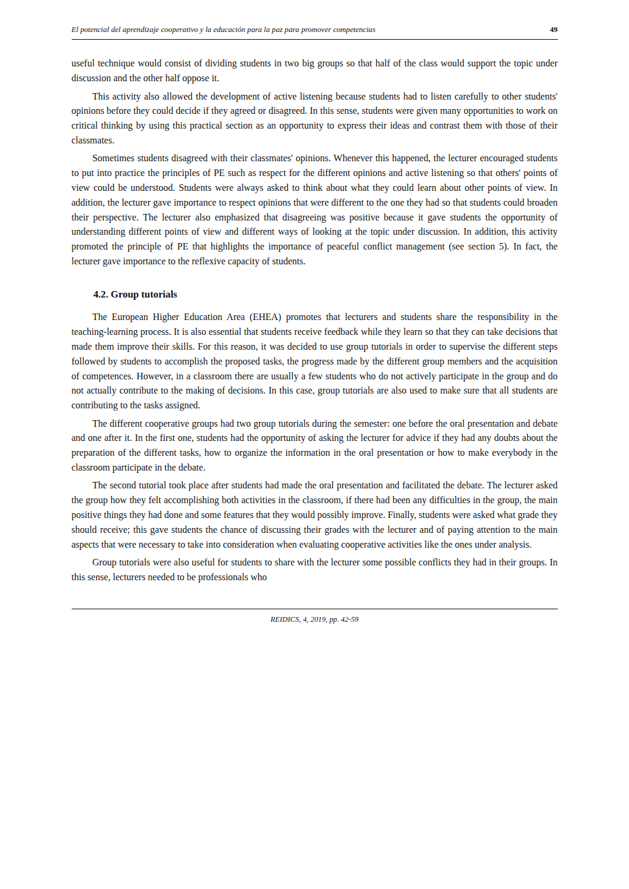El potencial del aprendizaje cooperativo y la educación para la paz para promover competencias 49
useful technique would consist of dividing students in two big groups so that half of the class would support the topic under discussion and the other half oppose it.
This activity also allowed the development of active listening because students had to listen carefully to other students' opinions before they could decide if they agreed or disagreed. In this sense, students were given many opportunities to work on critical thinking by using this practical section as an opportunity to express their ideas and contrast them with those of their classmates.
Sometimes students disagreed with their classmates' opinions. Whenever this happened, the lecturer encouraged students to put into practice the principles of PE such as respect for the different opinions and active listening so that others' points of view could be understood. Students were always asked to think about what they could learn about other points of view. In addition, the lecturer gave importance to respect opinions that were different to the one they had so that students could broaden their perspective. The lecturer also emphasized that disagreeing was positive because it gave students the opportunity of understanding different points of view and different ways of looking at the topic under discussion. In addition, this activity promoted the principle of PE that highlights the importance of peaceful conflict management (see section 5). In fact, the lecturer gave importance to the reflexive capacity of students.
4.2. Group tutorials
The European Higher Education Area (EHEA) promotes that lecturers and students share the responsibility in the teaching-learning process. It is also essential that students receive feedback while they learn so that they can take decisions that made them improve their skills. For this reason, it was decided to use group tutorials in order to supervise the different steps followed by students to accomplish the proposed tasks, the progress made by the different group members and the acquisition of competences. However, in a classroom there are usually a few students who do not actively participate in the group and do not actually contribute to the making of decisions. In this case, group tutorials are also used to make sure that all students are contributing to the tasks assigned.
The different cooperative groups had two group tutorials during the semester: one before the oral presentation and debate and one after it. In the first one, students had the opportunity of asking the lecturer for advice if they had any doubts about the preparation of the different tasks, how to organize the information in the oral presentation or how to make everybody in the classroom participate in the debate.
The second tutorial took place after students had made the oral presentation and facilitated the debate. The lecturer asked the group how they felt accomplishing both activities in the classroom, if there had been any difficulties in the group, the main positive things they had done and some features that they would possibly improve. Finally, students were asked what grade they should receive; this gave students the chance of discussing their grades with the lecturer and of paying attention to the main aspects that were necessary to take into consideration when evaluating cooperative activities like the ones under analysis.
Group tutorials were also useful for students to share with the lecturer some possible conflicts they had in their groups. In this sense, lecturers needed to be professionals who
REIDICS, 4, 2019, pp. 42-59